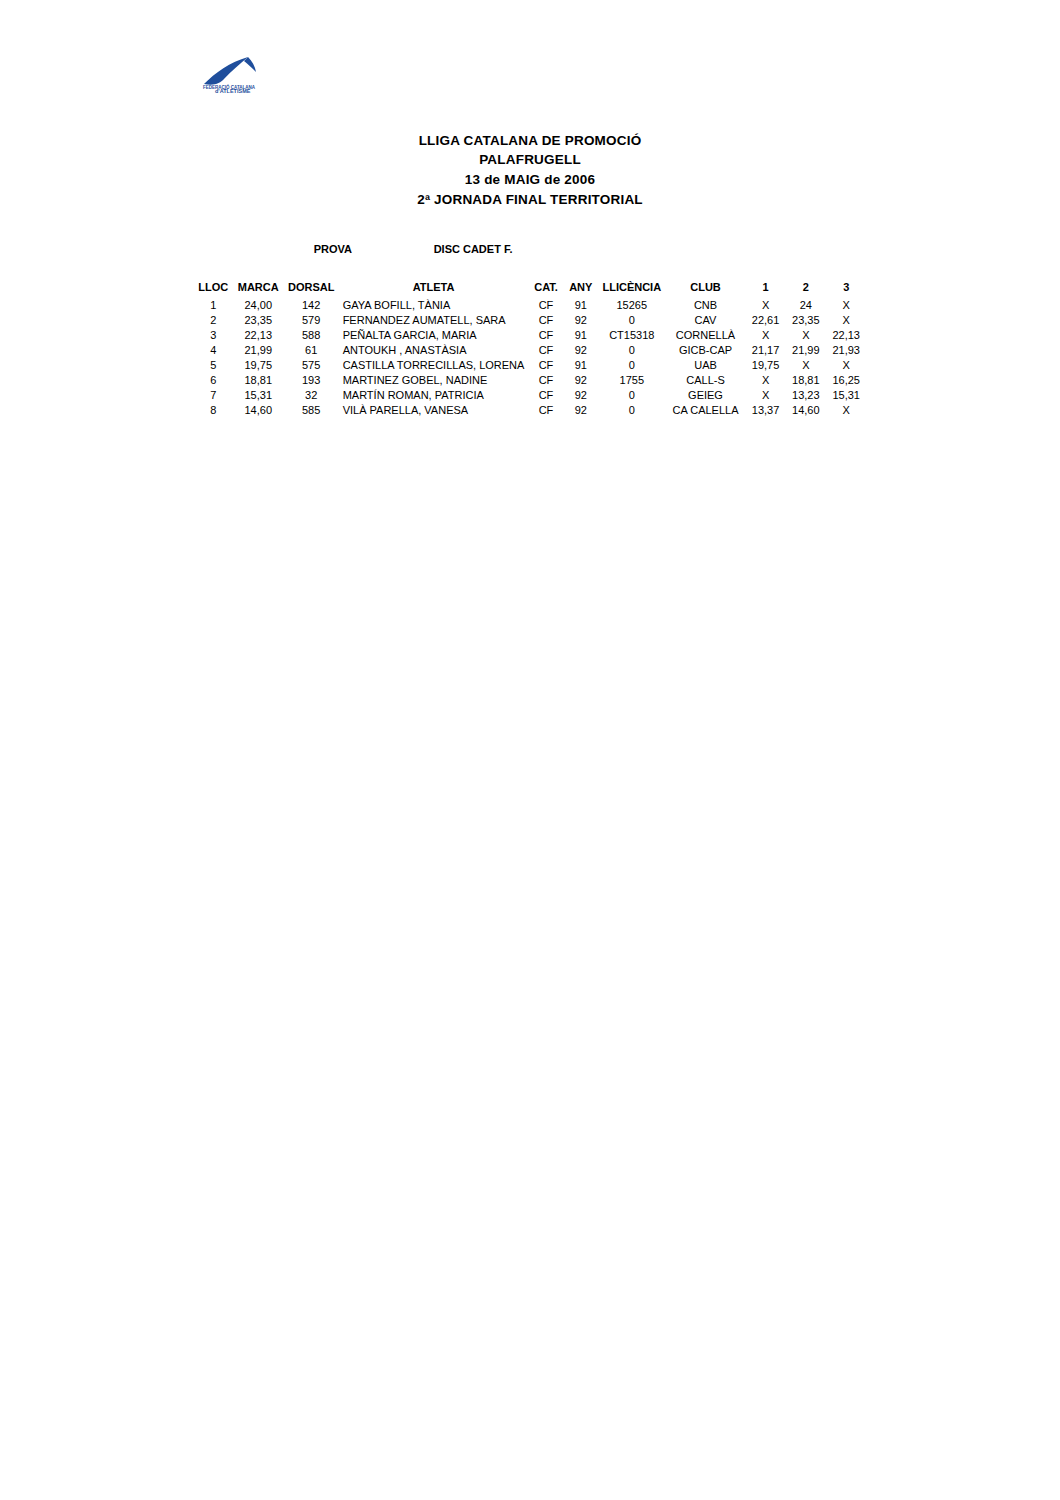FEDERACIÓ CATALANA d'ATLETISME
LLIGA CATALANA DE PROMOCIÓ
PALAFRUGELL
13 de MAIG de 2006
2ª JORNADA FINAL TERRITORIAL
PROVA DISC CADET F.
| LLOC | MARCA | DORSAL | ATLETA | CAT. | ANY | LLICÈNCIA | CLUB | 1 | 2 | 3 |
| --- | --- | --- | --- | --- | --- | --- | --- | --- | --- | --- |
| 1 | 24,00 | 142 | GAYA BOFILL, TÀNIA | CF | 91 | 15265 | CNB | X | 24 | X |
| 2 | 23,35 | 579 | FERNANDEZ AUMATELL, SARA | CF | 92 | 0 | CAV | 22,61 | 23,35 | X |
| 3 | 22,13 | 588 | PEÑALTA GARCIA, MARIA | CF | 91 | CT15318 | CORNELLÀ | X | X | 22,13 |
| 4 | 21,99 | 61 | ANTOUKH , ANASTÀSIA | CF | 92 | 0 | GICB-CAP | 21,17 | 21,99 | 21,93 |
| 5 | 19,75 | 575 | CASTILLA TORRECILLAS, LORENA | CF | 91 | 0 | UAB | 19,75 | X | X |
| 6 | 18,81 | 193 | MARTINEZ GOBEL, NADINE | CF | 92 | 1755 | CALL-S | X | 18,81 | 16,25 |
| 7 | 15,31 | 32 | MARTÍN ROMAN, PATRICIA | CF | 92 | 0 | GEIEG | X | 13,23 | 15,31 |
| 8 | 14,60 | 585 | VILÀ PARELLA, VANESA | CF | 92 | 0 | CA CALELLA | 13,37 | 14,60 | X |